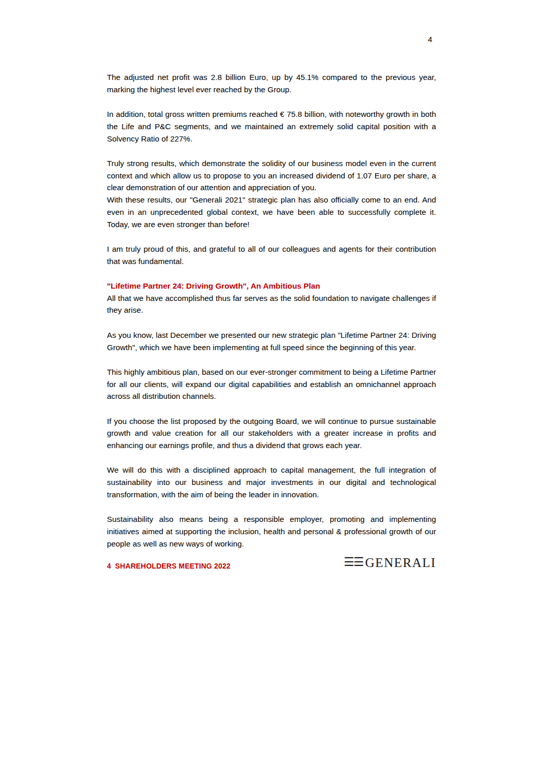4
The adjusted net profit was 2.8 billion Euro, up by 45.1% compared to the previous year, marking the highest level ever reached by the Group.
In addition, total gross written premiums reached € 75.8 billion, with noteworthy growth in both the Life and P&C segments, and we maintained an extremely solid capital position with a Solvency Ratio of 227%.
Truly strong results, which demonstrate the solidity of our business model even in the current context and which allow us to propose to you an increased dividend of 1.07 Euro per share, a clear demonstration of our attention and appreciation of you.
With these results, our "Generali 2021" strategic plan has also officially come to an end. And even in an unprecedented global context, we have been able to successfully complete it. Today, we are even stronger than before!
I am truly proud of this, and grateful to all of our colleagues and agents for their contribution that was fundamental.
"Lifetime Partner 24: Driving Growth", An Ambitious Plan
All that we have accomplished thus far serves as the solid foundation to navigate challenges if they arise.
As you know, last December we presented our new strategic plan "Lifetime Partner 24: Driving Growth", which we have been implementing at full speed since the beginning of this year.
This highly ambitious plan, based on our ever-stronger commitment to being a Lifetime Partner for all our clients, will expand our digital capabilities and establish an omnichannel approach across all distribution channels.
If you choose the list proposed by the outgoing Board, we will continue to pursue sustainable growth and value creation for all our stakeholders with a greater increase in profits and enhancing our earnings profile, and thus a dividend that grows each year.
We will do this with a disciplined approach to capital management, the full integration of sustainability into our business and major investments in our digital and technological transformation, with the aim of being the leader in innovation.
Sustainability also means being a responsible employer, promoting and implementing initiatives aimed at supporting the inclusion, health and personal & professional growth of our people as well as new ways of working.
4 SHAREHOLDERS MEETING 2022
☰☰ GENERALI